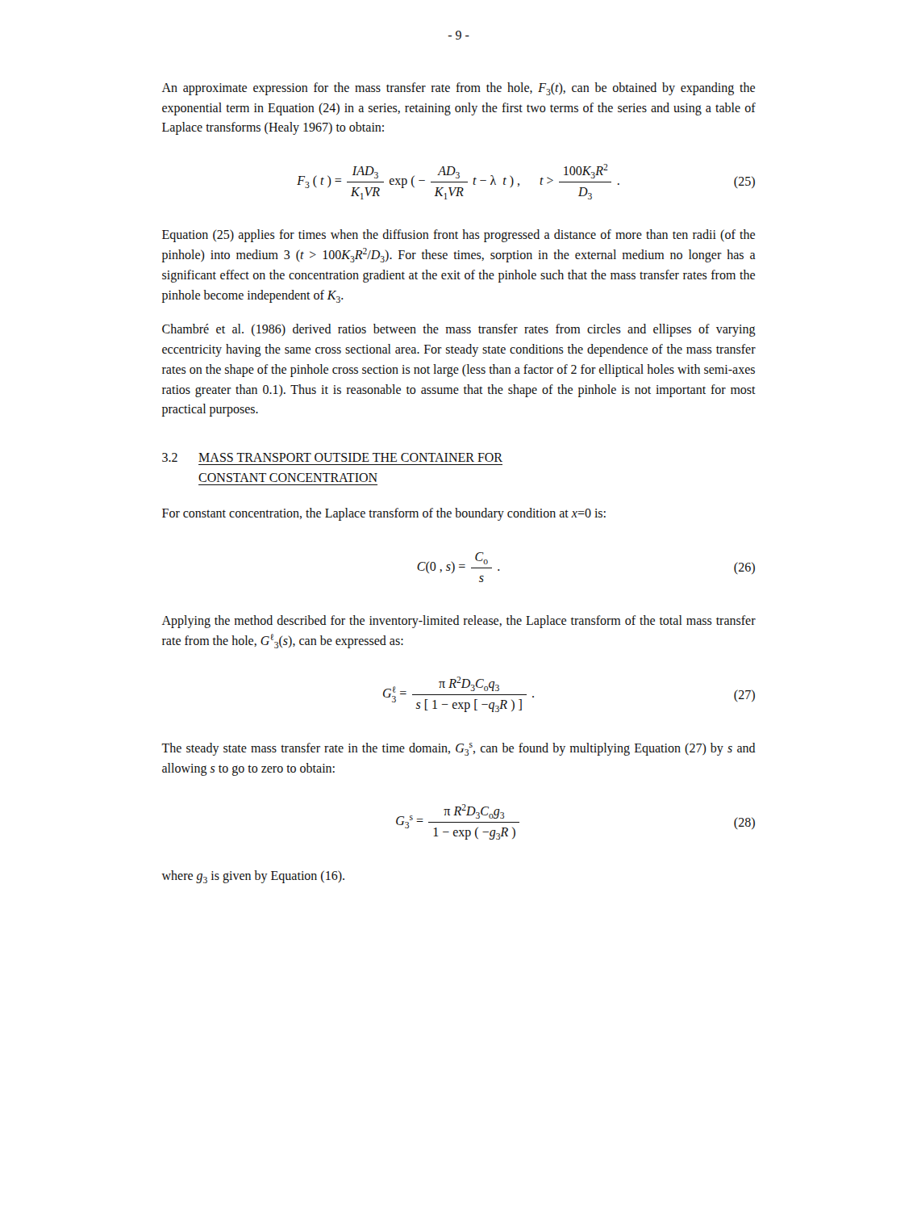- 9 -
An approximate expression for the mass transfer rate from the hole, F3(t), can be obtained by expanding the exponential term in Equation (24) in a series, retaining only the first two terms of the series and using a table of Laplace transforms (Healy 1967) to obtain:
F3 ( t ) = IAD3 K1VR exp ( − AD3 K1VR t − λ t ) , t > 100K3R2 D3 . (25)
Equation (25) applies for times when the diffusion front has progressed a distance of more than ten radii (of the pinhole) into medium 3 (t > 100K3R2/D3). For these times, sorption in the external medium no longer has a significant effect on the concentration gradient at the exit of the pinhole such that the mass transfer rates from the pinhole become independent of K3.
Chambré et al. (1986) derived ratios between the mass transfer rates from circles and ellipses of varying eccentricity having the same cross sectional area. For steady state conditions the dependence of the mass transfer rates on the shape of the pinhole cross section is not large (less than a factor of 2 for elliptical holes with semi-axes ratios greater than 0.1). Thus it is reasonable to assume that the shape of the pinhole is not important for most practical purposes.
3.2 MASS TRANSPORT OUTSIDE THE CONTAINER FOR
CONSTANT CONCENTRATION
For constant concentration, the Laplace transform of the boundary condition at x=0 is:
C(0 , s) = Co s . (26)
Applying the method described for the inventory-limited release, the Laplace transform of the total mass transfer rate from the hole, Gℓ3(s), can be expressed as:
Gℓ 3 = π R2D3Coq3 s [ 1 − exp [ −q3R ) ] . (27)
The steady state mass transfer rate in the time domain, G3s, can be found by multiplying Equation (27) by s and allowing s to go to zero to obtain:
G3s = π R2D3Cog3 1 − exp ( −g3R ) (28)
where g3 is given by Equation (16).